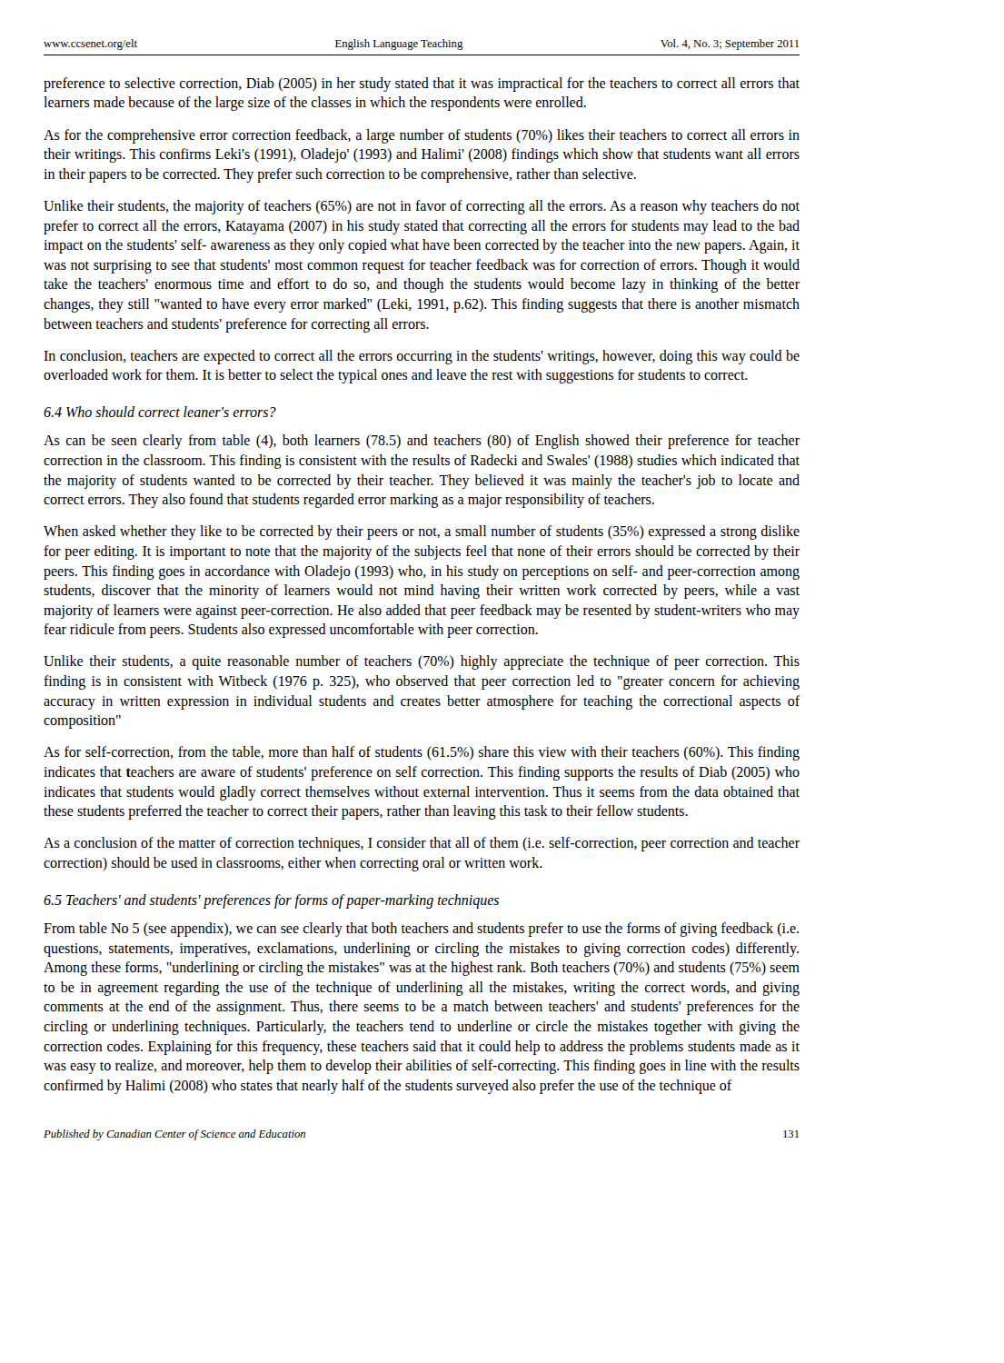www.ccsenet.org/elt English Language Teaching Vol. 4, No. 3; September 2011
preference to selective correction, Diab (2005) in her study stated that it was impractical for the teachers to correct all errors that learners made because of the large size of the classes in which the respondents were enrolled.
As for the comprehensive error correction feedback, a large number of students (70%) likes their teachers to correct all errors in their writings. This confirms Leki's (1991), Oladejo' (1993) and Halimi' (2008) findings which show that students want all errors in their papers to be corrected. They prefer such correction to be comprehensive, rather than selective.
Unlike their students, the majority of teachers (65%) are not in favor of correcting all the errors. As a reason why teachers do not prefer to correct all the errors, Katayama (2007) in his study stated that correcting all the errors for students may lead to the bad impact on the students' self- awareness as they only copied what have been corrected by the teacher into the new papers. Again, it was not surprising to see that students' most common request for teacher feedback was for correction of errors. Though it would take the teachers' enormous time and effort to do so, and though the students would become lazy in thinking of the better changes, they still "wanted to have every error marked" (Leki, 1991, p.62). This finding suggests that there is another mismatch between teachers and students' preference for correcting all errors.
In conclusion, teachers are expected to correct all the errors occurring in the students' writings, however, doing this way could be overloaded work for them. It is better to select the typical ones and leave the rest with suggestions for students to correct.
6.4 Who should correct leaner's errors?
As can be seen clearly from table (4), both learners (78.5) and teachers (80) of English showed their preference for teacher correction in the classroom. This finding is consistent with the results of Radecki and Swales' (1988) studies which indicated that the majority of students wanted to be corrected by their teacher. They believed it was mainly the teacher's job to locate and correct errors. They also found that students regarded error marking as a major responsibility of teachers.
When asked whether they like to be corrected by their peers or not, a small number of students (35%) expressed a strong dislike for peer editing. It is important to note that the majority of the subjects feel that none of their errors should be corrected by their peers. This finding goes in accordance with Oladejo (1993) who, in his study on perceptions on self- and peer-correction among students, discover that the minority of learners would not mind having their written work corrected by peers, while a vast majority of learners were against peer-correction. He also added that peer feedback may be resented by student-writers who may fear ridicule from peers. Students also expressed uncomfortable with peer correction.
Unlike their students, a quite reasonable number of teachers (70%) highly appreciate the technique of peer correction. This finding is in consistent with Witbeck (1976 p. 325), who observed that peer correction led to "greater concern for achieving accuracy in written expression in individual students and creates better atmosphere for teaching the correctional aspects of composition"
As for self-correction, from the table, more than half of students (61.5%) share this view with their teachers (60%). This finding indicates that teachers are aware of students' preference on self correction. This finding supports the results of Diab (2005) who indicates that students would gladly correct themselves without external intervention. Thus it seems from the data obtained that these students preferred the teacher to correct their papers, rather than leaving this task to their fellow students.
As a conclusion of the matter of correction techniques, I consider that all of them (i.e. self-correction, peer correction and teacher correction) should be used in classrooms, either when correcting oral or written work.
6.5 Teachers' and students' preferences for forms of paper-marking techniques
From table No 5 (see appendix), we can see clearly that both teachers and students prefer to use the forms of giving feedback (i.e. questions, statements, imperatives, exclamations, underlining or circling the mistakes to giving correction codes) differently. Among these forms, "underlining or circling the mistakes" was at the highest rank. Both teachers (70%) and students (75%) seem to be in agreement regarding the use of the technique of underlining all the mistakes, writing the correct words, and giving comments at the end of the assignment. Thus, there seems to be a match between teachers' and students' preferences for the circling or underlining techniques. Particularly, the teachers tend to underline or circle the mistakes together with giving the correction codes. Explaining for this frequency, these teachers said that it could help to address the problems students made as it was easy to realize, and moreover, help them to develop their abilities of self-correcting. This finding goes in line with the results confirmed by Halimi (2008) who states that nearly half of the students surveyed also prefer the use of the technique of
Published by Canadian Center of Science and Education 131